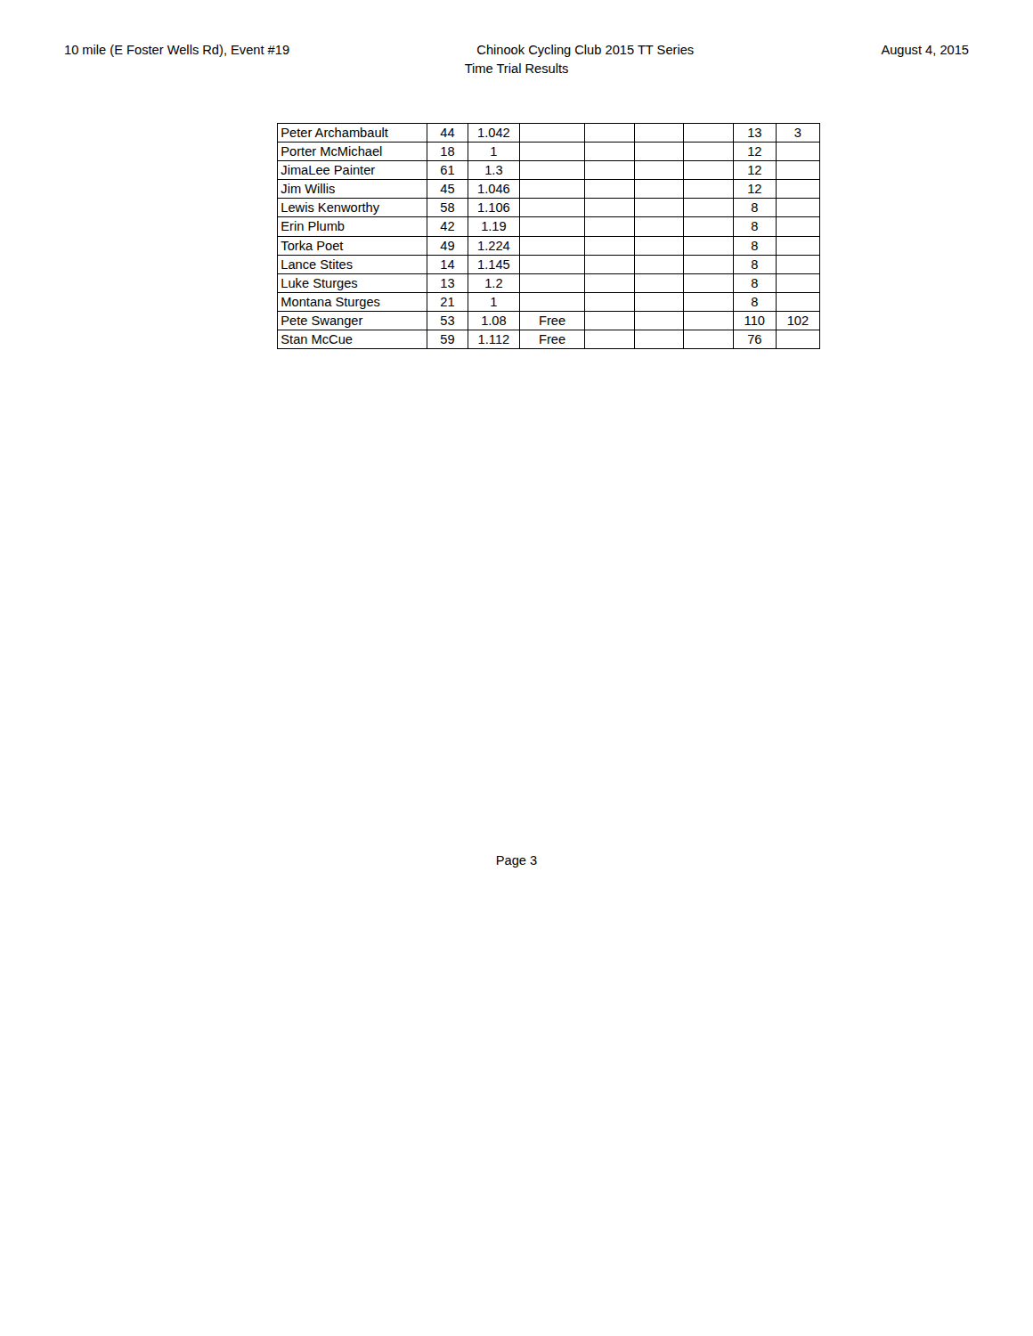10 mile (E Foster Wells Rd), Event #19
Chinook Cycling Club 2015 TT Series
August 4, 2015
Time Trial Results
| | Peter Archambault | 44 | 1.042 | | | | | 13 | 3 |
| | Porter McMichael | 18 | 1 | | | | | 12 | |
| | JimaLee Painter | 61 | 1.3 | | | | | 12 | |
| | Jim Willis | 45 | 1.046 | | | | | 12 | |
| | Lewis Kenworthy | 58 | 1.106 | | | | | 8 | |
| | Erin Plumb | 42 | 1.19 | | | | | 8 | |
| | Torka Poet | 49 | 1.224 | | | | | 8 | |
| | Lance Stites | 14 | 1.145 | | | | | 8 | |
| | Luke Sturges | 13 | 1.2 | | | | | 8 | |
| | Montana Sturges | 21 | 1 | | | | | 8 | |
| | Pete Swanger | 53 | 1.08 | Free | | | | 110 | 102 |
| | Stan McCue | 59 | 1.112 | Free | | | | 76 | |
Page 3